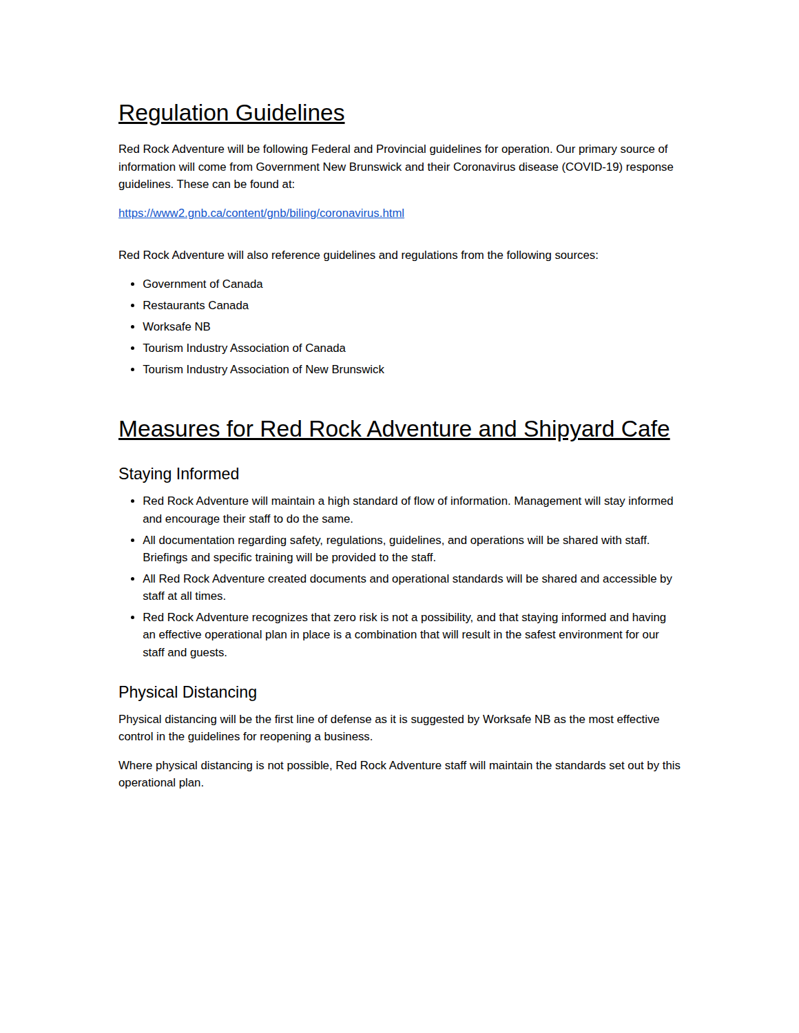Regulation Guidelines
Red Rock Adventure will be following Federal and Provincial guidelines for operation. Our primary source of information will come from Government New Brunswick and their Coronavirus disease (COVID-19) response guidelines. These can be found at:
https://www2.gnb.ca/content/gnb/biling/coronavirus.html
Red Rock Adventure will also reference guidelines and regulations from the following sources:
Government of Canada
Restaurants Canada
Worksafe NB
Tourism Industry Association of Canada
Tourism Industry Association of New Brunswick
Measures for Red Rock Adventure and Shipyard Cafe
Staying Informed
Red Rock Adventure will maintain a high standard of flow of information. Management will stay informed and encourage their staff to do the same.
All documentation regarding safety, regulations, guidelines, and operations will be shared with staff. Briefings and specific training will be provided to the staff.
All Red Rock Adventure created documents and operational standards will be shared and accessible by staff at all times.
Red Rock Adventure recognizes that zero risk is not a possibility, and that staying informed and having an effective operational plan in place is a combination that will result in the safest environment for our staff and guests.
Physical Distancing
Physical distancing will be the first line of defense as it is suggested by Worksafe NB as the most effective control in the guidelines for reopening a business.
Where physical distancing is not possible, Red Rock Adventure staff will maintain the standards set out by this operational plan.